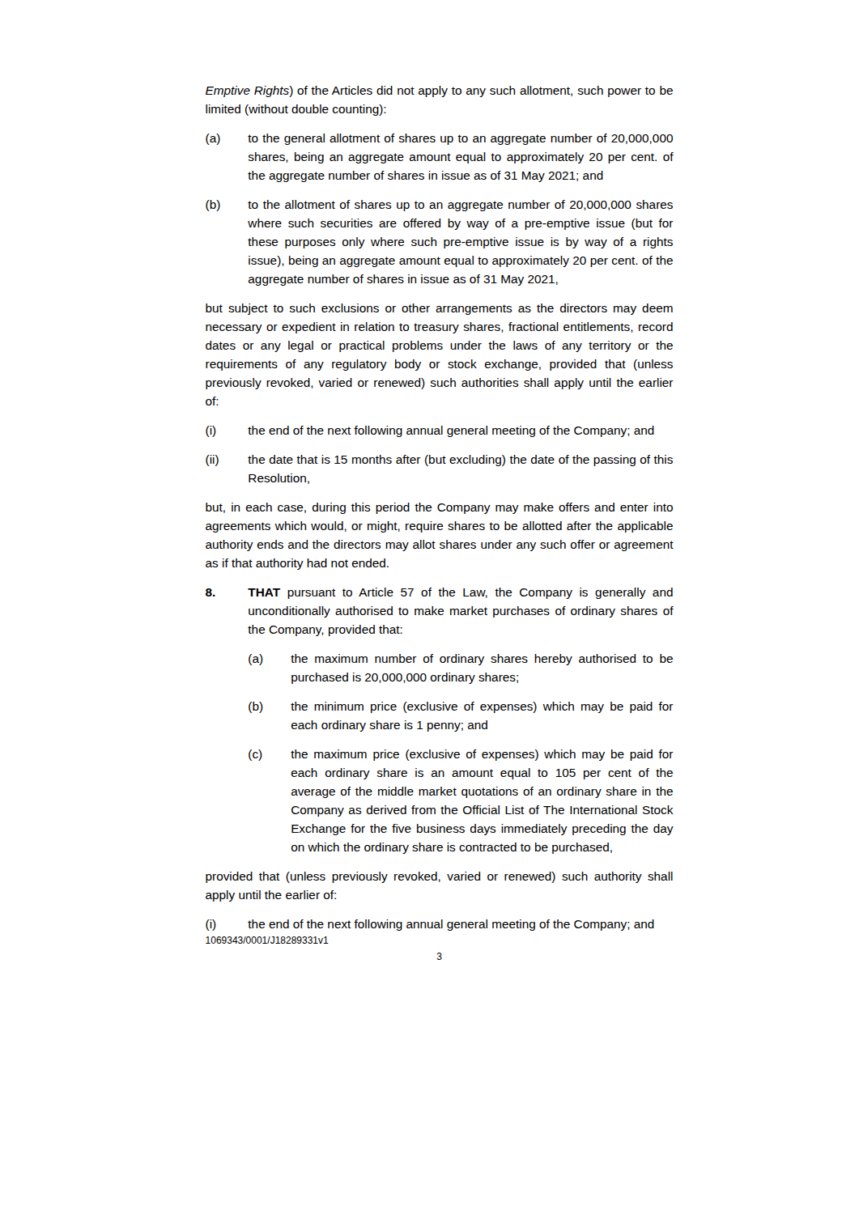Emptive Rights) of the Articles did not apply to any such allotment, such power to be limited (without double counting):
(a)
to the general allotment of shares up to an aggregate number of 20,000,000 shares, being an aggregate amount equal to approximately 20 per cent. of the aggregate number of shares in issue as of 31 May 2021; and
(b)
to the allotment of shares up to an aggregate number of 20,000,000 shares where such securities are offered by way of a pre-emptive issue (but for these purposes only where such pre-emptive issue is by way of a rights issue), being an aggregate amount equal to approximately 20 per cent. of the aggregate number of shares in issue as of 31 May 2021,
but subject to such exclusions or other arrangements as the directors may deem necessary or expedient in relation to treasury shares, fractional entitlements, record dates or any legal or practical problems under the laws of any territory or the requirements of any regulatory body or stock exchange, provided that (unless previously revoked, varied or renewed) such authorities shall apply until the earlier of:
(i)
the end of the next following annual general meeting of the Company; and
(ii)
the date that is 15 months after (but excluding) the date of the passing of this Resolution,
but, in each case, during this period the Company may make offers and enter into agreements which would, or might, require shares to be allotted after the applicable authority ends and the directors may allot shares under any such offer or agreement as if that authority had not ended.
8.
THAT pursuant to Article 57 of the Law, the Company is generally and unconditionally authorised to make market purchases of ordinary shares of the Company, provided that:
(a)
the maximum number of ordinary shares hereby authorised to be purchased is 20,000,000 ordinary shares;
(b)
the minimum price (exclusive of expenses) which may be paid for each ordinary share is 1 penny; and
(c)
the maximum price (exclusive of expenses) which may be paid for each ordinary share is an amount equal to 105 per cent of the average of the middle market quotations of an ordinary share in the Company as derived from the Official List of The International Stock Exchange for the five business days immediately preceding the day on which the ordinary share is contracted to be purchased,
provided that (unless previously revoked, varied or renewed) such authority shall apply until the earlier of:
(i)
the end of the next following annual general meeting of the Company; and
1069343/0001/J18289331v1
3